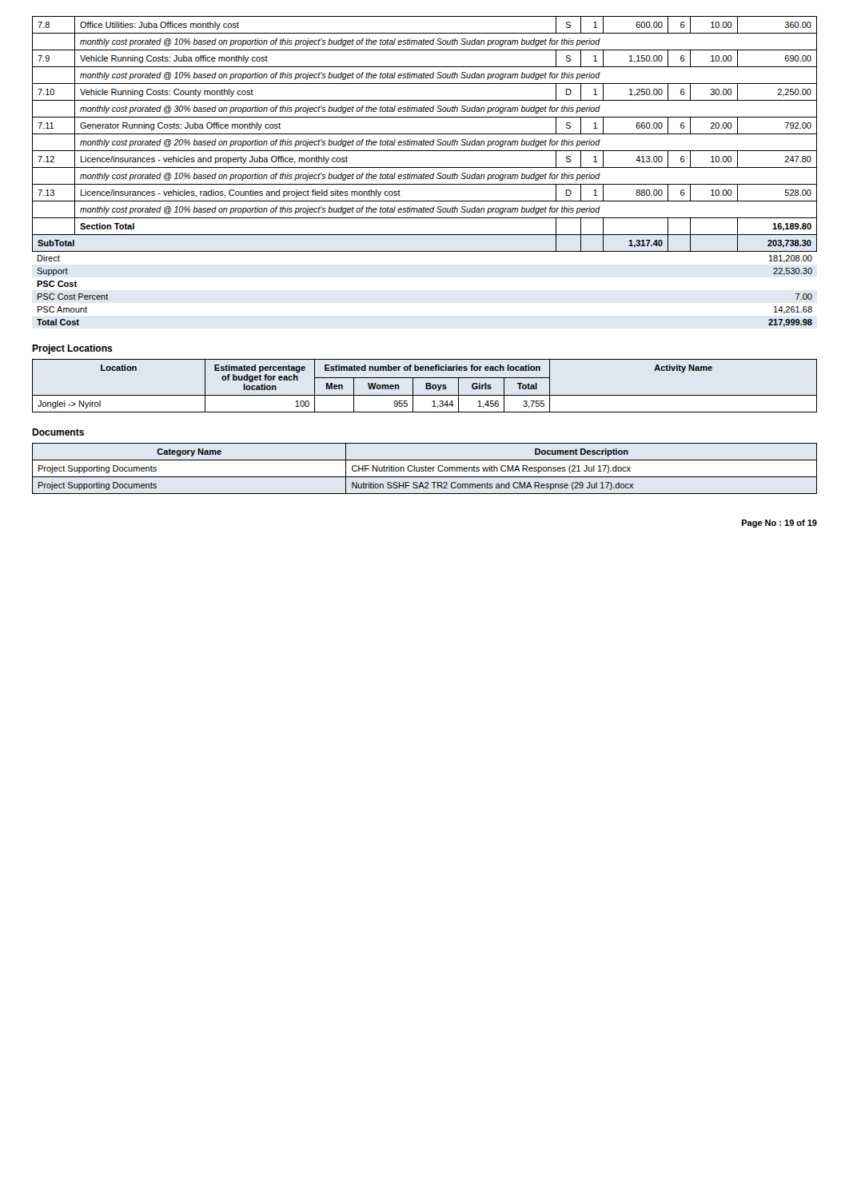| 7.8 | Office Utilities: Juba Offices monthly cost | S | 1 | 600.00 | 6 | 10.00 | 360.00 |
| | monthly cost prorated @ 10% based on proportion of this project's budget of the total estimated South Sudan program budget for this period |
| 7.9 | Vehicle Running Costs: Juba office monthly cost | S | 1 | 1,150.00 | 6 | 10.00 | 690.00 |
| | monthly cost prorated @ 10% based on proportion of this project's budget of the total estimated South Sudan program budget for this period |
| 7.10 | Vehicle Running Costs: County monthly cost | D | 1 | 1,250.00 | 6 | 30.00 | 2,250.00 |
| | monthly cost prorated @ 30% based on proportion of this project's budget of the total estimated South Sudan program budget for this period |
| 7.11 | Generator Running Costs: Juba Office monthly cost | S | 1 | 660.00 | 6 | 20.00 | 792.00 |
| | monthly cost prorated @ 20% based on proportion of this project's budget of the total estimated South Sudan program budget for this period |
| 7.12 | Licence/insurances - vehicles and property Juba Office, monthly cost | S | 1 | 413.00 | 6 | 10.00 | 247.80 |
| | monthly cost prorated @ 10% based on proportion of this project's budget of the total estimated South Sudan program budget for this period |
| 7.13 | Licence/insurances - vehicles, radios, Counties and project field sites monthly cost | D | 1 | 880.00 | 6 | 10.00 | 528.00 |
| | monthly cost prorated @ 10% based on proportion of this project's budget of the total estimated South Sudan program budget for this period |
| | Section Total | | | | | | 16,189.80 |
| SubTotal | | | 1,317.40 | | | 203,738.30 |
| Direct | 181,208.00 |
| Support | 22,530.30 |
| PSC Cost | |
| PSC Cost Percent | 7.00 |
| PSC Amount | 14,261.68 |
| Total Cost | 217,999.98 |
Project Locations
| Location | Estimated percentage of budget for each location | Estimated number of beneficiaries for each location | Activity Name |
| --- | --- | --- | --- |
| Men | Women | Boys | Girls | Total |
| Jonglei -> Nyirol | 100 | | 955 | 1,344 | 1,456 | 3,755 | |
Documents
| Category Name | Document Description |
| --- | --- |
| Project Supporting Documents | CHF Nutrition Cluster Comments with CMA Responses (21 Jul 17).docx |
| Project Supporting Documents | Nutrition SSHF SA2 TR2 Comments and CMA Respnse (29 Jul 17).docx |
Page No : 19 of 19